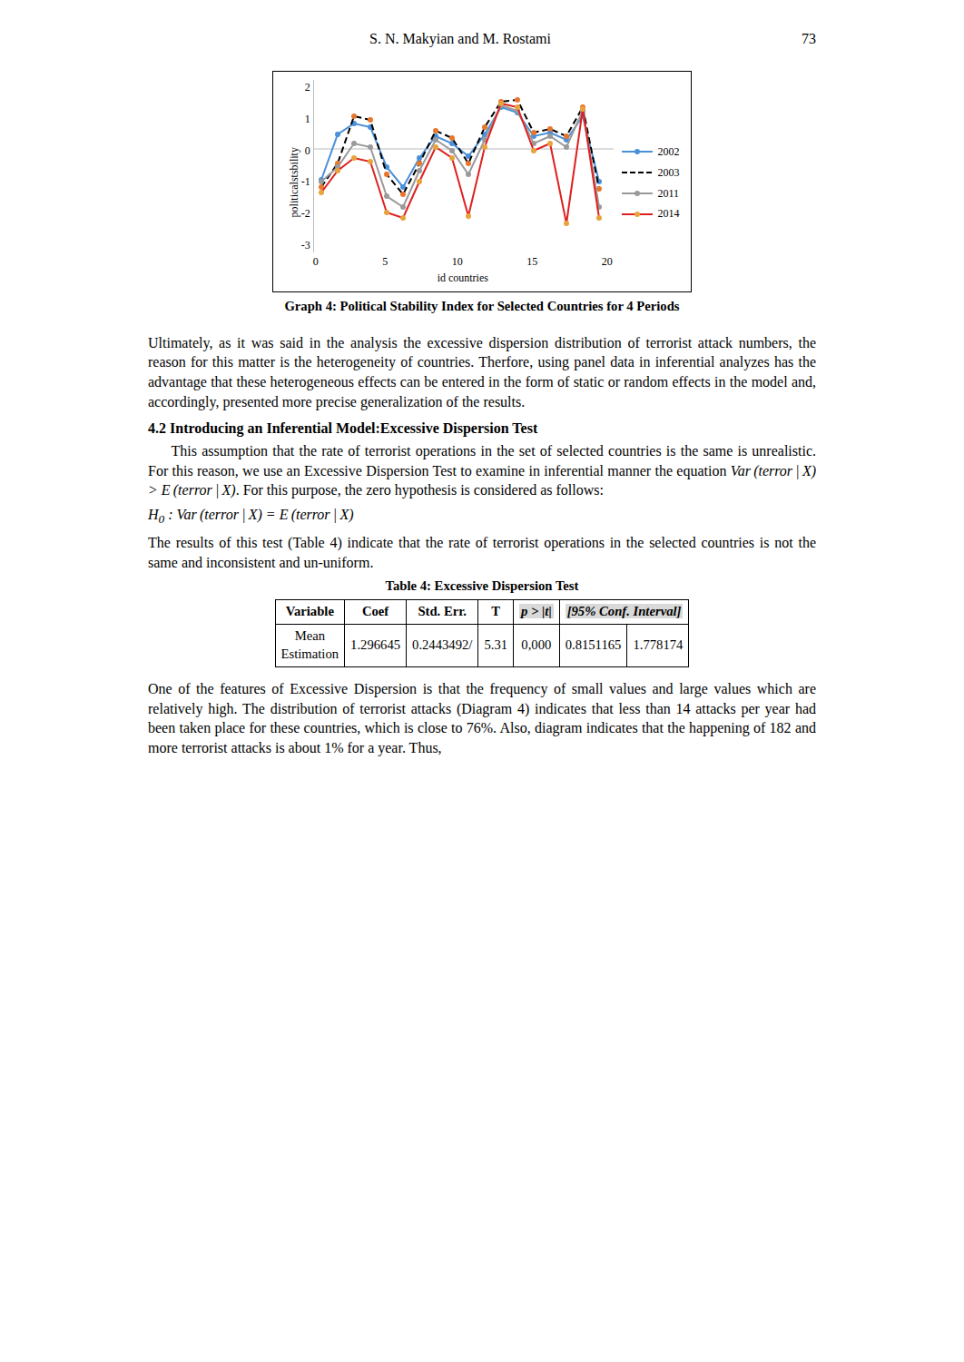S. N. Makyian and M. Rostami
73
politicalstsbility
2 1 0 -1 -2 -3
05101520
id countries
2002
2003
2011
2014
Graph 4: Political Stability Index for Selected Countries for 4 Periods
Ultimately, as it was said in the analysis the excessive dispersion distribution of terrorist attack numbers, the reason for this matter is the heterogeneity of countries. Therfore, using panel data in inferential analyzes has the advantage that these heterogeneous effects can be entered in the form of static or random effects in the model and, accordingly, presented more precise generalization of the results.
4.2 Introducing an Inferential Model:Excessive Dispersion Test
This assumption that the rate of terrorist operations in the set of selected countries is the same is unrealistic. For this reason, we use an Excessive Dispersion Test to examine in inferential manner the equation Var (terror | X) > E (terror | X). For this purpose, the zero hypothesis is considered as follows:
H0 : Var (terror | X) = E (terror | X)
The results of this test (Table 4) indicate that the rate of terrorist operations in the selected countries is not the same and inconsistent and un-uniform.
Table 4 : Excessive Dispersion Test
| Variable | Coef | Std. Err. | T | p > /t/ | [95% Conf. Interval] |
| --- | --- | --- | --- | --- | --- |
| Mean Estimation | 1.296645 | 0.2443492/ | 5.31 | 0,000 | 0.8151165 | 1.778174 |
One of the features of Excessive Dispersion is that the frequency of small values and large values which are relatively high. The distribution of terrorist attacks (Diagram 4) indicates that less than 14 attacks per year had been taken place for these countries, which is close to 76%. Also, diagram indicates that the happening of 182 and more terrorist attacks is about 1% for a year. Thus,